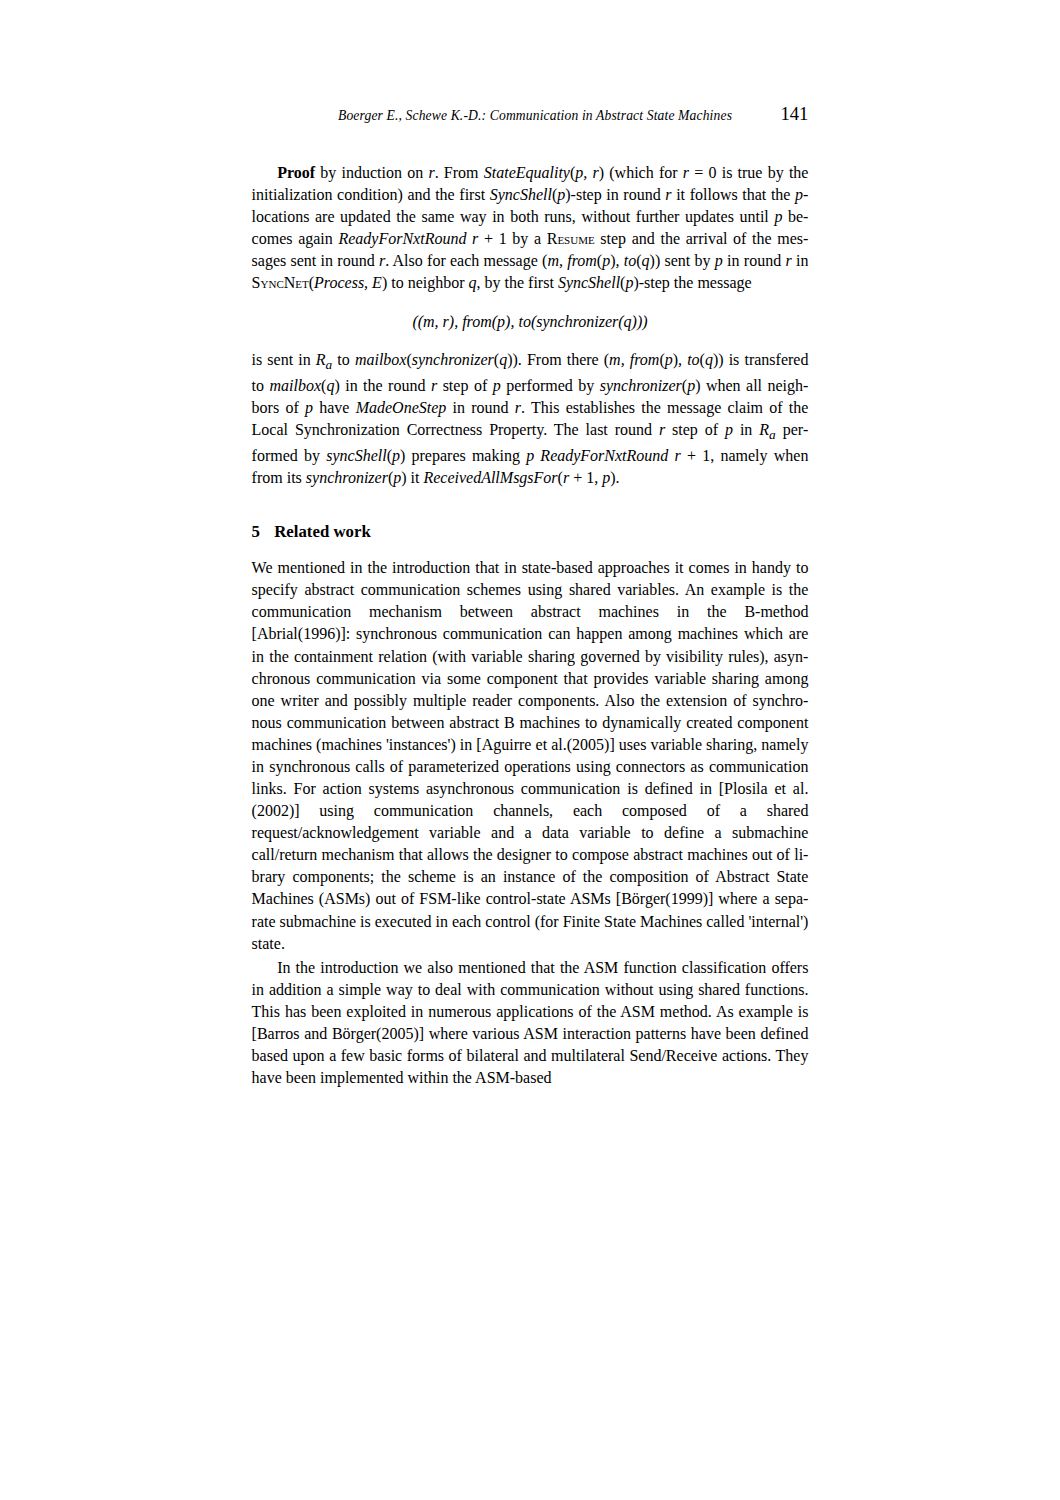Boerger E., Schewe K.-D.: Communication in Abstract State Machines 141
Proof by induction on r. From StateEquality(p, r) (which for r = 0 is true by the initialization condition) and the first SyncShell(p)-step in round r it follows that the p-locations are updated the same way in both runs, without further updates until p becomes again ReadyForNxtRound r + 1 by a Resume step and the arrival of the messages sent in round r. Also for each message (m, from(p), to(q)) sent by p in round r in SyncNet(Process, E) to neighbor q, by the first SyncShell(p)-step the message
((m, r), from(p), to(synchronizer(q)))
is sent in Ra to mailbox(synchronizer(q)). From there (m, from(p), to(q)) is transfered to mailbox(q) in the round r step of p performed by synchronizer(p) when all neighbors of p have MadeOneStep in round r. This establishes the message claim of the Local Synchronization Correctness Property. The last round r step of p in Ra performed by syncShell(p) prepares making p ReadyForNxtRound r + 1, namely when from its synchronizer(p) it ReceivedAllMsgsFor(r + 1, p).
5 Related work
We mentioned in the introduction that in state-based approaches it comes in handy to specify abstract communication schemes using shared variables. An example is the communication mechanism between abstract machines in the B-method [Abrial(1996)]: synchronous communication can happen among machines which are in the containment relation (with variable sharing governed by visibility rules), asynchronous communication via some component that provides variable sharing among one writer and possibly multiple reader components. Also the extension of synchronous communication between abstract B machines to dynamically created component machines (machines 'instances') in [Aguirre et al.(2005)] uses variable sharing, namely in synchronous calls of parameterized operations using connectors as communication links. For action systems asynchronous communication is defined in [Plosila et al.(2002)] using communication channels, each composed of a shared request/acknowledgement variable and a data variable to define a submachine call/return mechanism that allows the designer to compose abstract machines out of library components; the scheme is an instance of the composition of Abstract State Machines (ASMs) out of FSM-like control-state ASMs [Börger(1999)] where a separate submachine is executed in each control (for Finite State Machines called 'internal') state.
In the introduction we also mentioned that the ASM function classification offers in addition a simple way to deal with communication without using shared functions. This has been exploited in numerous applications of the ASM method. As example is [Barros and Börger(2005)] where various ASM interaction patterns have been defined based upon a few basic forms of bilateral and multilateral Send/Receive actions. They have been implemented within the ASM-based